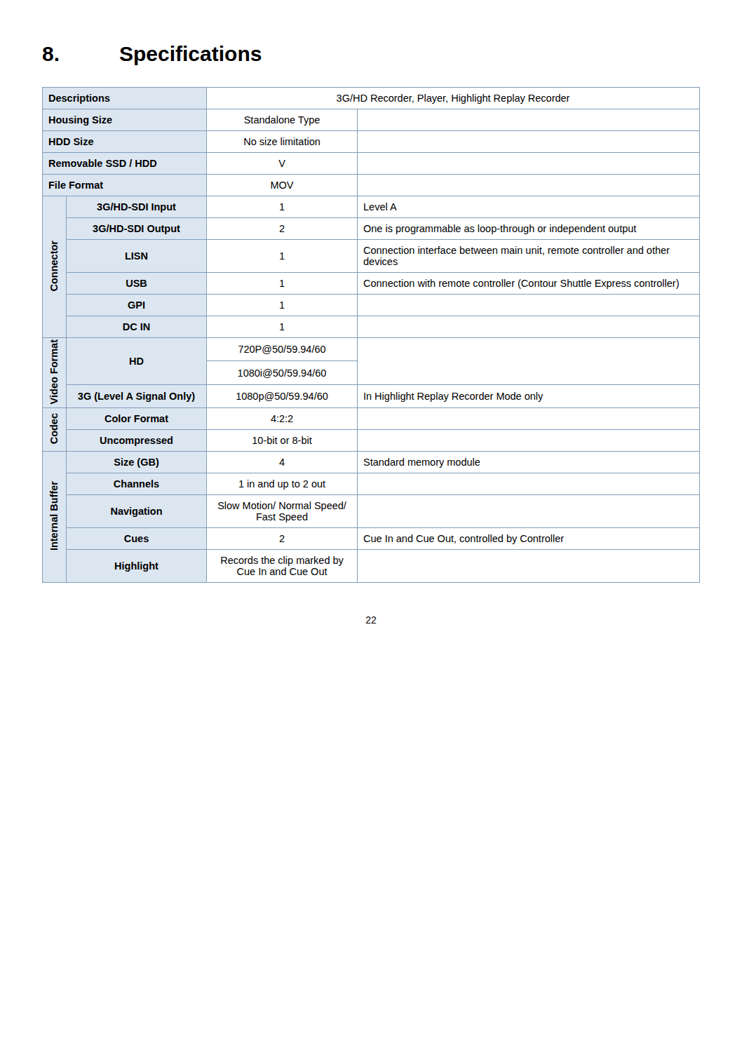8. Specifications
| Descriptions | 3G/HD Recorder, Player, Highlight Replay Recorder |
| Housing Size | Standalone Type | |
| HDD Size | No size limitation | |
| Removable SSD / HDD | V | |
| File Format | MOV | |
| Connector | 3G/HD-SDI Input | 1 | Level A |
| 3G/HD-SDI Output | 2 | One is programmable as loop-through or independent output |
| LISN | 1 | Connection interface between main unit, remote controller and other devices |
| USB | 1 | Connection with remote controller (Contour Shuttle Express controller) |
| GPI | 1 | |
| DC IN | 1 | |
| Video Format | HD | 720P@50/59.94/60 | |
| 1080i@50/59.94/60 |
| 3G (Level A Signal Only) | 1080p@50/59.94/60 | In Highlight Replay Recorder Mode only |
| Codec | Color Format | 4:2:2 | |
| Uncompressed | 10-bit or 8-bit | |
| Internal Buffer | Size (GB) | 4 | Standard memory module |
| Channels | 1 in and up to 2 out | |
| Navigation | Slow Motion/ Normal Speed/ Fast Speed | |
| Cues | 2 | Cue In and Cue Out, controlled by Controller |
| Highlight | Records the clip marked by Cue In and Cue Out | |
22